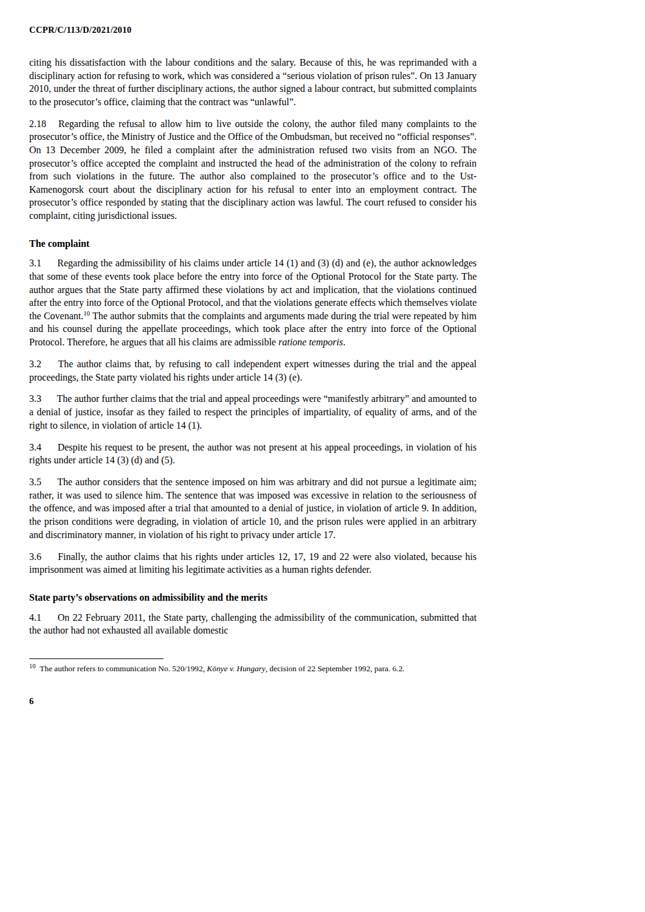CCPR/C/113/D/2021/2010
citing his dissatisfaction with the labour conditions and the salary. Because of this, he was reprimanded with a disciplinary action for refusing to work, which was considered a “serious violation of prison rules”. On 13 January 2010, under the threat of further disciplinary actions, the author signed a labour contract, but submitted complaints to the prosecutor’s office, claiming that the contract was “unlawful”.
2.18 Regarding the refusal to allow him to live outside the colony, the author filed many complaints to the prosecutor’s office, the Ministry of Justice and the Office of the Ombudsman, but received no “official responses”. On 13 December 2009, he filed a complaint after the administration refused two visits from an NGO. The prosecutor’s office accepted the complaint and instructed the head of the administration of the colony to refrain from such violations in the future. The author also complained to the prosecutor’s office and to the Ust-Kamenogorsk court about the disciplinary action for his refusal to enter into an employment contract. The prosecutor’s office responded by stating that the disciplinary action was lawful. The court refused to consider his complaint, citing jurisdictional issues.
The complaint
3.1 Regarding the admissibility of his claims under article 14 (1) and (3) (d) and (e), the author acknowledges that some of these events took place before the entry into force of the Optional Protocol for the State party. The author argues that the State party affirmed these violations by act and implication, that the violations continued after the entry into force of the Optional Protocol, and that the violations generate effects which themselves violate the Covenant.10 The author submits that the complaints and arguments made during the trial were repeated by him and his counsel during the appellate proceedings, which took place after the entry into force of the Optional Protocol. Therefore, he argues that all his claims are admissible ratione temporis.
3.2 The author claims that, by refusing to call independent expert witnesses during the trial and the appeal proceedings, the State party violated his rights under article 14 (3) (e).
3.3 The author further claims that the trial and appeal proceedings were “manifestly arbitrary” and amounted to a denial of justice, insofar as they failed to respect the principles of impartiality, of equality of arms, and of the right to silence, in violation of article 14 (1).
3.4 Despite his request to be present, the author was not present at his appeal proceedings, in violation of his rights under article 14 (3) (d) and (5).
3.5 The author considers that the sentence imposed on him was arbitrary and did not pursue a legitimate aim; rather, it was used to silence him. The sentence that was imposed was excessive in relation to the seriousness of the offence, and was imposed after a trial that amounted to a denial of justice, in violation of article 9. In addition, the prison conditions were degrading, in violation of article 10, and the prison rules were applied in an arbitrary and discriminatory manner, in violation of his right to privacy under article 17.
3.6 Finally, the author claims that his rights under articles 12, 17, 19 and 22 were also violated, because his imprisonment was aimed at limiting his legitimate activities as a human rights defender.
State party’s observations on admissibility and the merits
4.1 On 22 February 2011, the State party, challenging the admissibility of the communication, submitted that the author had not exhausted all available domestic
10 The author refers to communication No. 520/1992, Könye v. Hungary, decision of 22 September 1992, para. 6.2.
6